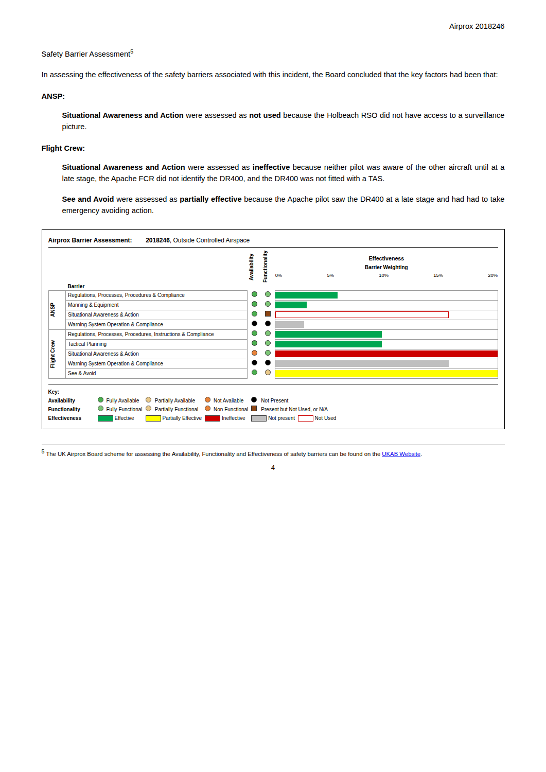Airprox 2018246
Safety Barrier Assessment5
In assessing the effectiveness of the safety barriers associated with this incident, the Board concluded that the key factors had been that:
ANSP:
Situational Awareness and Action were assessed as not used because the Holbeach RSO did not have access to a surveillance picture.
Flight Crew:
Situational Awareness and Action were assessed as ineffective because neither pilot was aware of the other aircraft until at a late stage, the Apache FCR did not identify the DR400, and the DR400 was not fitted with a TAS.
See and Avoid were assessed as partially effective because the Apache pilot saw the DR400 at a late stage and had had to take emergency avoiding action.
Airprox Barrier Assessment: 2018246, Outside Controlled Airspace
| | | Availability | Functionality | Effectiveness Barrier Weighting 0% 5% 10% 15% 20% |
| | Barrier | | | |
| ANSP | Regulations, Processes, Procedures & Compliance | | | |
| Manning & Equipment | | | |
| Situational Awareness & Action | | | |
| Warning System Operation & Compliance | | | |
| Flight Crew | Regulations, Processes, Procedures, Instructions & Compliance | | | |
| Tactical Planning | | | |
| Situational Awareness & Action | | | |
| Warning System Operation & Compliance | | | |
| See & Avoid | | | |
| Key: | |
| Availability | | Fully Available | | Partially Available | | Not Available | | Not Present |
| Functionality | | Fully Functional | | Partially Functional | | Non Functional | | Present but Not Used, or N/A |
| Effectiveness | Effective | Partially Effective | Ineffective | Not present Not Used |
5 The UK Airprox Board scheme for assessing the Availability, Functionality and Effectiveness of safety barriers can be found on the UKAB Website.
4